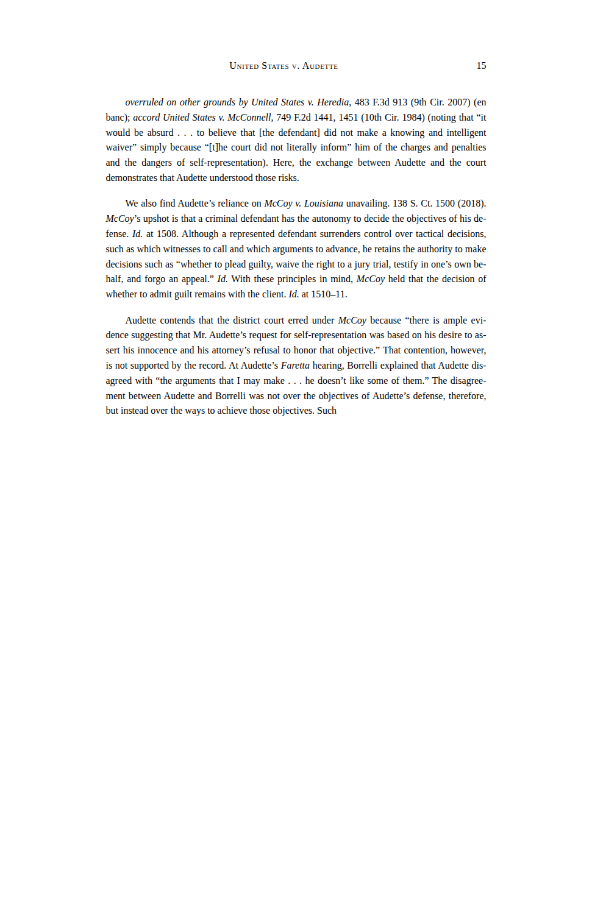United States v. Audette 15
overruled on other grounds by United States v. Heredia, 483 F.3d 913 (9th Cir. 2007) (en banc); accord United States v. McConnell, 749 F.2d 1441, 1451 (10th Cir. 1984) (noting that “it would be absurd . . . to believe that [the defendant] did not make a knowing and intelligent waiver” simply because “[t]he court did not literally inform” him of the charges and penalties and the dangers of self-representation). Here, the exchange between Audette and the court demonstrates that Audette understood those risks.
We also find Audette’s reliance on McCoy v. Louisiana unavailing. 138 S. Ct. 1500 (2018). McCoy’s upshot is that a criminal defendant has the autonomy to decide the objectives of his defense. Id. at 1508. Although a represented defendant surrenders control over tactical decisions, such as which witnesses to call and which arguments to advance, he retains the authority to make decisions such as “whether to plead guilty, waive the right to a jury trial, testify in one’s own behalf, and forgo an appeal.” Id. With these principles in mind, McCoy held that the decision of whether to admit guilt remains with the client. Id. at 1510–11.
Audette contends that the district court erred under McCoy because “there is ample evidence suggesting that Mr. Audette’s request for self-representation was based on his desire to assert his innocence and his attorney’s refusal to honor that objective.” That contention, however, is not supported by the record. At Audette’s Faretta hearing, Borrelli explained that Audette disagreed with “the arguments that I may make . . . he doesn’t like some of them.” The disagreement between Audette and Borrelli was not over the objectives of Audette’s defense, therefore, but instead over the ways to achieve those objectives. Such